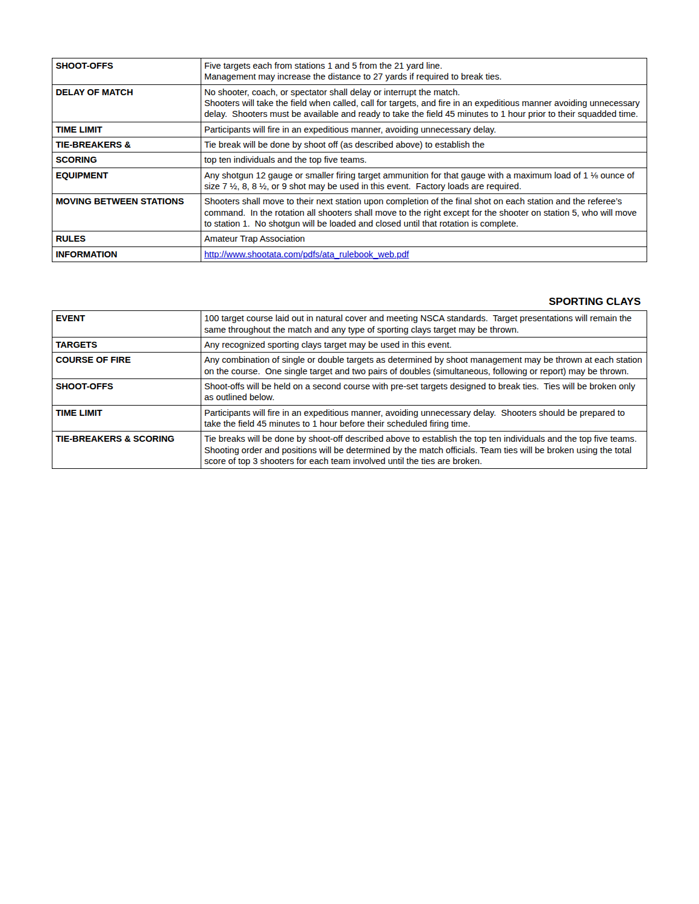| SHOOT-OFFS | Five targets each from stations 1 and 5 from the 21 yard line. Management may increase the distance to 27 yards if required to break ties. |
| DELAY OF MATCH | No shooter, coach, or spectator shall delay or interrupt the match. Shooters will take the field when called, call for targets, and fire in an expeditious manner avoiding unnecessary delay. Shooters must be available and ready to take the field 45 minutes to 1 hour prior to their squadded time. |
| TIME LIMIT | Participants will fire in an expeditious manner, avoiding unnecessary delay. |
| TIE-BREAKERS & | Tie break will be done by shoot off (as described above) to establish the |
| SCORING | top ten individuals and the top five teams. |
| EQUIPMENT | Any shotgun 12 gauge or smaller firing target ammunition for that gauge with a maximum load of 1 ⅛ ounce of size 7 ½, 8, 8 ½, or 9 shot may be used in this event. Factory loads are required. |
| MOVING BETWEEN STATIONS | Shooters shall move to their next station upon completion of the final shot on each station and the referee’s command. In the rotation all shooters shall move to the right except for the shooter on station 5, who will move to station 1. No shotgun will be loaded and closed until that rotation is complete. |
| RULES | Amateur Trap Association |
| INFORMATION | http://www.shootata.com/pdfs/ata_rulebook_web.pdf |
SPORTING CLAYS
| EVENT | 100 target course laid out in natural cover and meeting NSCA standards. Target presentations will remain the same throughout the match and any type of sporting clays target may be thrown. |
| TARGETS | Any recognized sporting clays target may be used in this event. |
| COURSE OF FIRE | Any combination of single or double targets as determined by shoot management may be thrown at each station on the course. One single target and two pairs of doubles (simultaneous, following or report) may be thrown. |
| SHOOT-OFFS | Shoot-offs will be held on a second course with pre-set targets designed to break ties. Ties will be broken only as outlined below. |
| TIME LIMIT | Participants will fire in an expeditious manner, avoiding unnecessary delay. Shooters should be prepared to take the field 45 minutes to 1 hour before their scheduled firing time. |
| TIE-BREAKERS & SCORING | Tie breaks will be done by shoot-off described above to establish the top ten individuals and the top five teams. Shooting order and positions will be determined by the match officials. Team ties will be broken using the total score of top 3 shooters for each team involved until the ties are broken. |